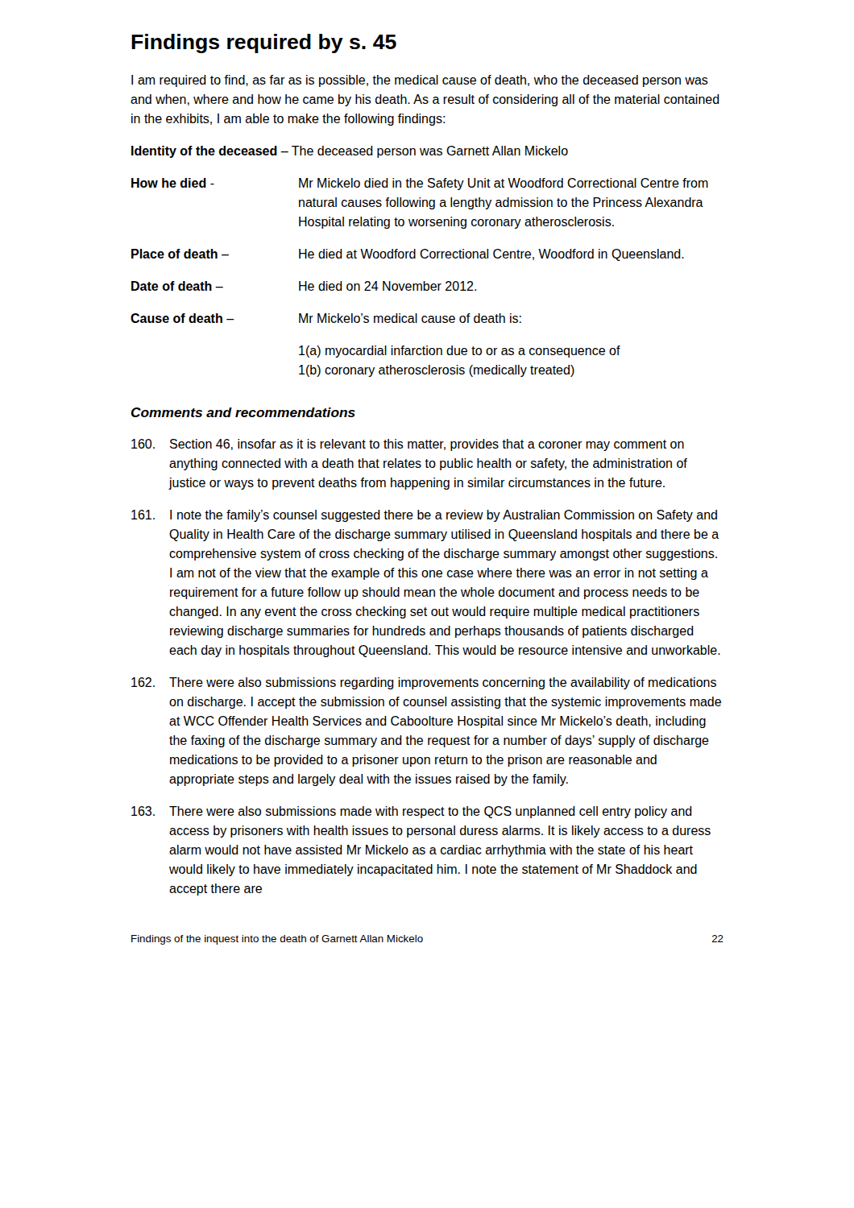Findings required by s. 45
I am required to find, as far as is possible, the medical cause of death, who the deceased person was and when, where and how he came by his death. As a result of considering all of the material contained in the exhibits, I am able to make the following findings:
Identity of the deceased – The deceased person was Garnett Allan Mickelo
How he died -
Mr Mickelo died in the Safety Unit at Woodford Correctional Centre from natural causes following a lengthy admission to the Princess Alexandra Hospital relating to worsening coronary atherosclerosis.
Place of death –
He died at Woodford Correctional Centre, Woodford in Queensland.
Date of death –
He died on 24 November 2012.
Cause of death –
Mr Mickelo’s medical cause of death is:
1(a) myocardial infarction due to or as a consequence of
1(b) coronary atherosclerosis (medically treated)
Comments and recommendations
160.
Section 46, insofar as it is relevant to this matter, provides that a coroner may comment on anything connected with a death that relates to public health or safety, the administration of justice or ways to prevent deaths from happening in similar circumstances in the future.
161.
I note the family’s counsel suggested there be a review by Australian Commission on Safety and Quality in Health Care of the discharge summary utilised in Queensland hospitals and there be a comprehensive system of cross checking of the discharge summary amongst other suggestions. I am not of the view that the example of this one case where there was an error in not setting a requirement for a future follow up should mean the whole document and process needs to be changed. In any event the cross checking set out would require multiple medical practitioners reviewing discharge summaries for hundreds and perhaps thousands of patients discharged each day in hospitals throughout Queensland. This would be resource intensive and unworkable.
162.
There were also submissions regarding improvements concerning the availability of medications on discharge. I accept the submission of counsel assisting that the systemic improvements made at WCC Offender Health Services and Caboolture Hospital since Mr Mickelo’s death, including the faxing of the discharge summary and the request for a number of days’ supply of discharge medications to be provided to a prisoner upon return to the prison are reasonable and appropriate steps and largely deal with the issues raised by the family.
163.
There were also submissions made with respect to the QCS unplanned cell entry policy and access by prisoners with health issues to personal duress alarms. It is likely access to a duress alarm would not have assisted Mr Mickelo as a cardiac arrhythmia with the state of his heart would likely to have immediately incapacitated him. I note the statement of Mr Shaddock and accept there are
Findings of the inquest into the death of Garnett Allan Mickelo 22